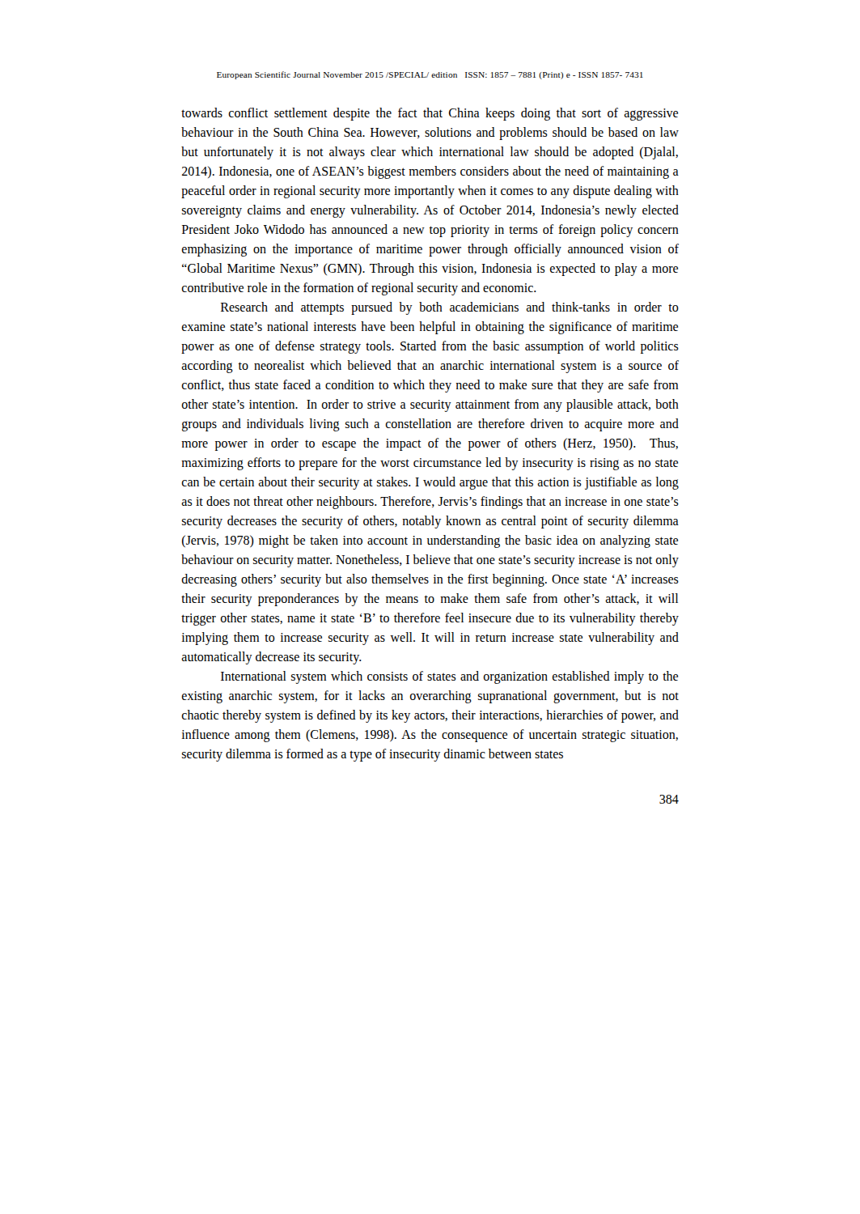European Scientific Journal November 2015 /SPECIAL/ edition ISSN: 1857 – 7881 (Print) e - ISSN 1857- 7431
towards conflict settlement despite the fact that China keeps doing that sort of aggressive behaviour in the South China Sea. However, solutions and problems should be based on law but unfortunately it is not always clear which international law should be adopted (Djalal, 2014). Indonesia, one of ASEAN’s biggest members considers about the need of maintaining a peaceful order in regional security more importantly when it comes to any dispute dealing with sovereignty claims and energy vulnerability. As of October 2014, Indonesia’s newly elected President Joko Widodo has announced a new top priority in terms of foreign policy concern emphasizing on the importance of maritime power through officially announced vision of “Global Maritime Nexus” (GMN). Through this vision, Indonesia is expected to play a more contributive role in the formation of regional security and economic.
Research and attempts pursued by both academicians and think-tanks in order to examine state’s national interests have been helpful in obtaining the significance of maritime power as one of defense strategy tools. Started from the basic assumption of world politics according to neorealist which believed that an anarchic international system is a source of conflict, thus state faced a condition to which they need to make sure that they are safe from other state’s intention. In order to strive a security attainment from any plausible attack, both groups and individuals living such a constellation are therefore driven to acquire more and more power in order to escape the impact of the power of others (Herz, 1950). Thus, maximizing efforts to prepare for the worst circumstance led by insecurity is rising as no state can be certain about their security at stakes. I would argue that this action is justifiable as long as it does not threat other neighbours. Therefore, Jervis’s findings that an increase in one state’s security decreases the security of others, notably known as central point of security dilemma (Jervis, 1978) might be taken into account in understanding the basic idea on analyzing state behaviour on security matter. Nonetheless, I believe that one state’s security increase is not only decreasing others’ security but also themselves in the first beginning. Once state ‘A’ increases their security preponderances by the means to make them safe from other’s attack, it will trigger other states, name it state ‘B’ to therefore feel insecure due to its vulnerability thereby implying them to increase security as well. It will in return increase state vulnerability and automatically decrease its security.
International system which consists of states and organization established imply to the existing anarchic system, for it lacks an overarching supranational government, but is not chaotic thereby system is defined by its key actors, their interactions, hierarchies of power, and influence among them (Clemens, 1998). As the consequence of uncertain strategic situation, security dilemma is formed as a type of insecurity dinamic between states
384